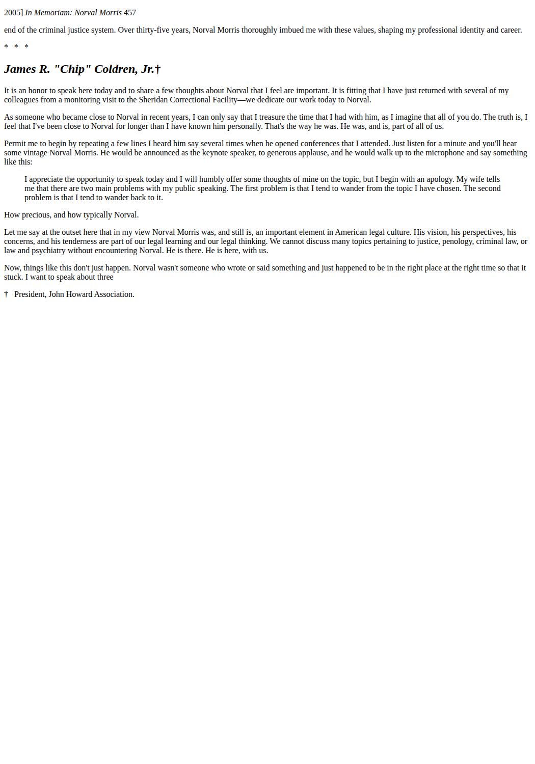2005] In Memoriam: Norval Morris 457
end of the criminal justice system. Over thirty-five years, Norval Morris thoroughly imbued me with these values, shaping my professional identity and career.
* * *
James R. "Chip" Coldren, Jr.†
It is an honor to speak here today and to share a few thoughts about Norval that I feel are important. It is fitting that I have just returned with several of my colleagues from a monitoring visit to the Sheridan Correctional Facility—we dedicate our work today to Norval.
As someone who became close to Norval in recent years, I can only say that I treasure the time that I had with him, as I imagine that all of you do. The truth is, I feel that I've been close to Norval for longer than I have known him personally. That's the way he was. He was, and is, part of all of us.
Permit me to begin by repeating a few lines I heard him say several times when he opened conferences that I attended. Just listen for a minute and you'll hear some vintage Norval Morris. He would be announced as the keynote speaker, to generous applause, and he would walk up to the microphone and say something like this:
I appreciate the opportunity to speak today and I will humbly offer some thoughts of mine on the topic, but I begin with an apology. My wife tells me that there are two main problems with my public speaking. The first problem is that I tend to wander from the topic I have chosen. The second problem is that I tend to wander back to it.
How precious, and how typically Norval.
Let me say at the outset here that in my view Norval Morris was, and still is, an important element in American legal culture. His vision, his perspectives, his concerns, and his tenderness are part of our legal learning and our legal thinking. We cannot discuss many topics pertaining to justice, penology, criminal law, or law and psychiatry without encountering Norval. He is there. He is here, with us.
Now, things like this don't just happen. Norval wasn't someone who wrote or said something and just happened to be in the right place at the right time so that it stuck. I want to speak about three
† President, John Howard Association.